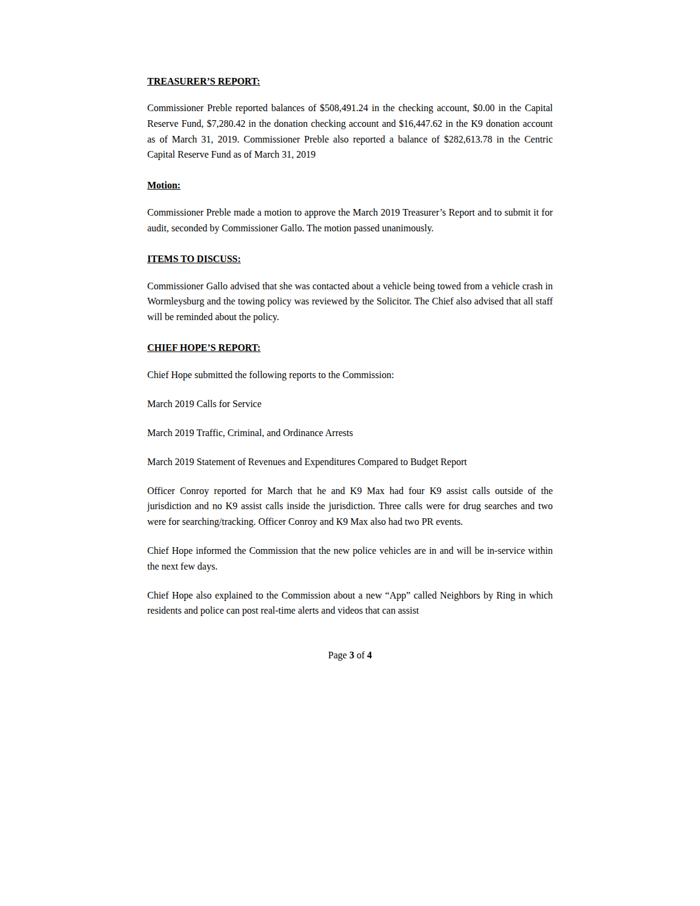TREASURER’S REPORT:
Commissioner Preble reported balances of $508,491.24 in the checking account, $0.00 in the Capital Reserve Fund, $7,280.42 in the donation checking account and $16,447.62 in the K9 donation account as of March 31, 2019. Commissioner Preble also reported a balance of $282,613.78 in the Centric Capital Reserve Fund as of March 31, 2019
Motion:
Commissioner Preble made a motion to approve the March 2019 Treasurer’s Report and to submit it for audit, seconded by Commissioner Gallo. The motion passed unanimously.
ITEMS TO DISCUSS:
Commissioner Gallo advised that she was contacted about a vehicle being towed from a vehicle crash in Wormleysburg and the towing policy was reviewed by the Solicitor. The Chief also advised that all staff will be reminded about the policy.
CHIEF HOPE’S REPORT:
Chief Hope submitted the following reports to the Commission:
March 2019 Calls for Service
March 2019 Traffic, Criminal, and Ordinance Arrests
March 2019 Statement of Revenues and Expenditures Compared to Budget Report
Officer Conroy reported for March that he and K9 Max had four K9 assist calls outside of the jurisdiction and no K9 assist calls inside the jurisdiction. Three calls were for drug searches and two were for searching/tracking. Officer Conroy and K9 Max also had two PR events.
Chief Hope informed the Commission that the new police vehicles are in and will be in-service within the next few days.
Chief Hope also explained to the Commission about a new “App” called Neighbors by Ring in which residents and police can post real-time alerts and videos that can assist
Page 3 of 4